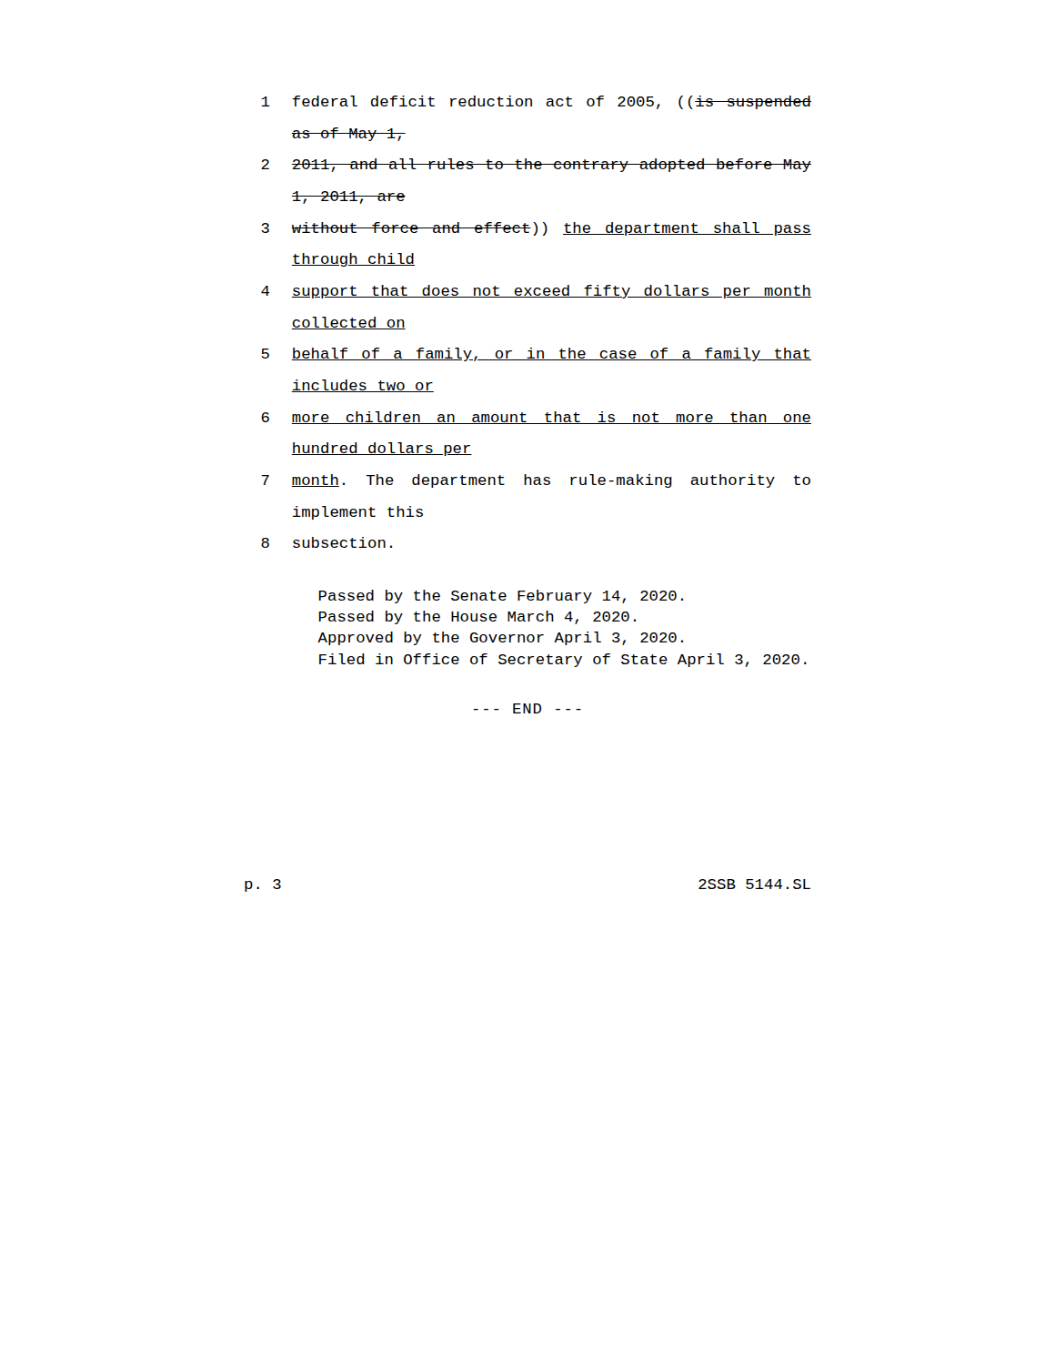federal deficit reduction act of 2005, ((is suspended as of May 1,
2011, and all rules to the contrary adopted before May 1, 2011, are
without force and effect)) the department shall pass through child
support that does not exceed fifty dollars per month collected on
behalf of a family, or in the case of a family that includes two or
more children an amount that is not more than one hundred dollars per
month. The department has rule-making authority to implement this
subsection.
Passed by the Senate February 14, 2020. Passed by the House March 4, 2020. Approved by the Governor April 3, 2020. Filed in Office of Secretary of State April 3, 2020.
--- END ---
p. 3 2SSB 5144.SL